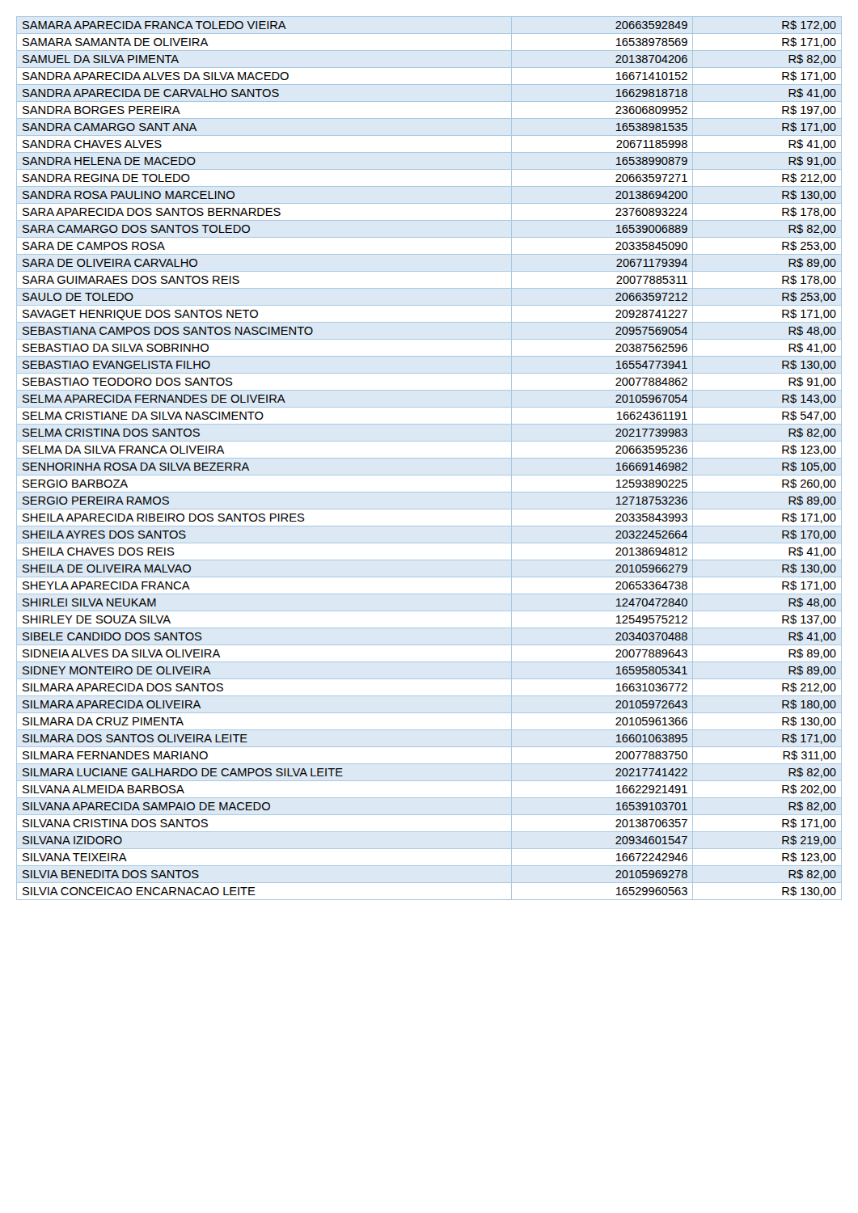| SAMARA APARECIDA FRANCA TOLEDO VIEIRA | 20663592849 | R$ 172,00 |
| SAMARA SAMANTA DE OLIVEIRA | 16538978569 | R$ 171,00 |
| SAMUEL DA SILVA PIMENTA | 20138704206 | R$ 82,00 |
| SANDRA APARECIDA ALVES DA SILVA MACEDO | 16671410152 | R$ 171,00 |
| SANDRA APARECIDA DE CARVALHO SANTOS | 16629818718 | R$ 41,00 |
| SANDRA BORGES PEREIRA | 23606809952 | R$ 197,00 |
| SANDRA CAMARGO SANT ANA | 16538981535 | R$ 171,00 |
| SANDRA CHAVES ALVES | 20671185998 | R$ 41,00 |
| SANDRA HELENA DE MACEDO | 16538990879 | R$ 91,00 |
| SANDRA REGINA DE TOLEDO | 20663597271 | R$ 212,00 |
| SANDRA ROSA PAULINO MARCELINO | 20138694200 | R$ 130,00 |
| SARA APARECIDA DOS SANTOS BERNARDES | 23760893224 | R$ 178,00 |
| SARA CAMARGO DOS SANTOS TOLEDO | 16539006889 | R$ 82,00 |
| SARA DE CAMPOS ROSA | 20335845090 | R$ 253,00 |
| SARA DE OLIVEIRA CARVALHO | 20671179394 | R$ 89,00 |
| SARA GUIMARAES DOS SANTOS REIS | 20077885311 | R$ 178,00 |
| SAULO DE TOLEDO | 20663597212 | R$ 253,00 |
| SAVAGET HENRIQUE DOS SANTOS NETO | 20928741227 | R$ 171,00 |
| SEBASTIANA CAMPOS DOS SANTOS NASCIMENTO | 20957569054 | R$ 48,00 |
| SEBASTIAO DA SILVA SOBRINHO | 20387562596 | R$ 41,00 |
| SEBASTIAO EVANGELISTA FILHO | 16554773941 | R$ 130,00 |
| SEBASTIAO TEODORO DOS SANTOS | 20077884862 | R$ 91,00 |
| SELMA APARECIDA FERNANDES DE OLIVEIRA | 20105967054 | R$ 143,00 |
| SELMA CRISTIANE DA SILVA NASCIMENTO | 16624361191 | R$ 547,00 |
| SELMA CRISTINA DOS SANTOS | 20217739983 | R$ 82,00 |
| SELMA DA SILVA FRANCA OLIVEIRA | 20663595236 | R$ 123,00 |
| SENHORINHA ROSA DA SILVA BEZERRA | 16669146982 | R$ 105,00 |
| SERGIO BARBOZA | 12593890225 | R$ 260,00 |
| SERGIO PEREIRA RAMOS | 12718753236 | R$ 89,00 |
| SHEILA APARECIDA RIBEIRO DOS SANTOS PIRES | 20335843993 | R$ 171,00 |
| SHEILA AYRES DOS SANTOS | 20322452664 | R$ 170,00 |
| SHEILA CHAVES DOS REIS | 20138694812 | R$ 41,00 |
| SHEILA DE OLIVEIRA MALVAO | 20105966279 | R$ 130,00 |
| SHEYLA APARECIDA FRANCA | 20653364738 | R$ 171,00 |
| SHIRLEI SILVA NEUKAM | 12470472840 | R$ 48,00 |
| SHIRLEY DE SOUZA SILVA | 12549575212 | R$ 137,00 |
| SIBELE CANDIDO DOS SANTOS | 20340370488 | R$ 41,00 |
| SIDNEIA ALVES DA SILVA OLIVEIRA | 20077889643 | R$ 89,00 |
| SIDNEY MONTEIRO DE OLIVEIRA | 16595805341 | R$ 89,00 |
| SILMARA APARECIDA DOS SANTOS | 16631036772 | R$ 212,00 |
| SILMARA APARECIDA OLIVEIRA | 20105972643 | R$ 180,00 |
| SILMARA DA CRUZ PIMENTA | 20105961366 | R$ 130,00 |
| SILMARA DOS SANTOS OLIVEIRA LEITE | 16601063895 | R$ 171,00 |
| SILMARA FERNANDES MARIANO | 20077883750 | R$ 311,00 |
| SILMARA LUCIANE GALHARDO DE CAMPOS SILVA LEITE | 20217741422 | R$ 82,00 |
| SILVANA ALMEIDA BARBOSA | 16622921491 | R$ 202,00 |
| SILVANA APARECIDA SAMPAIO DE MACEDO | 16539103701 | R$ 82,00 |
| SILVANA CRISTINA DOS SANTOS | 20138706357 | R$ 171,00 |
| SILVANA IZIDORO | 20934601547 | R$ 219,00 |
| SILVANA TEIXEIRA | 16672242946 | R$ 123,00 |
| SILVIA BENEDITA DOS SANTOS | 20105969278 | R$ 82,00 |
| SILVIA CONCEICAO ENCARNACAO LEITE | 16529960563 | R$ 130,00 |